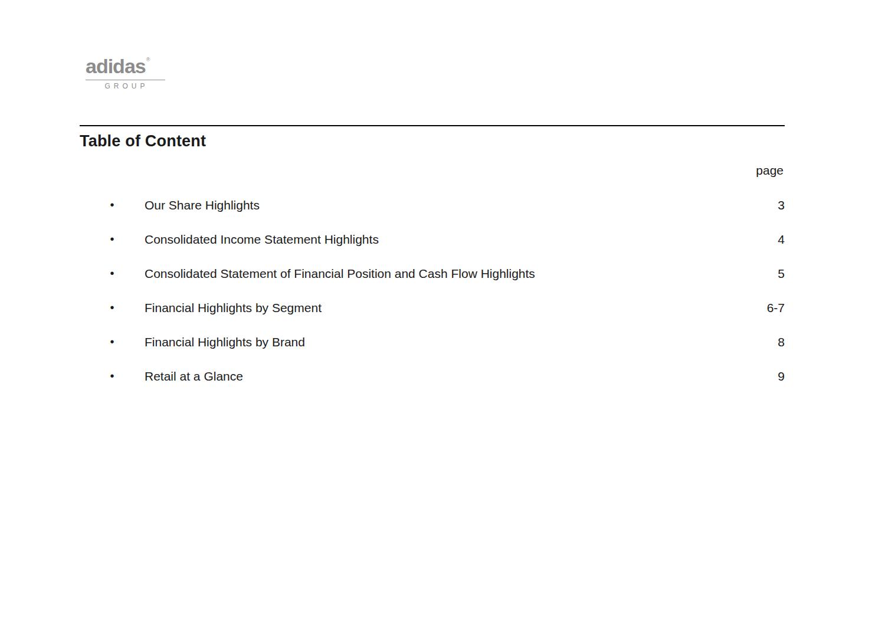adidas®
GROUP
Table of Content
page
| • | Our Share Highlights | 3 |
| • | Consolidated Income Statement Highlights | 4 |
| • | Consolidated Statement of Financial Position and Cash Flow Highlights | 5 |
| • | Financial Highlights by Segment | 6-7 |
| • | Financial Highlights by Brand | 8 |
| • | Retail at a Glance | 9 |